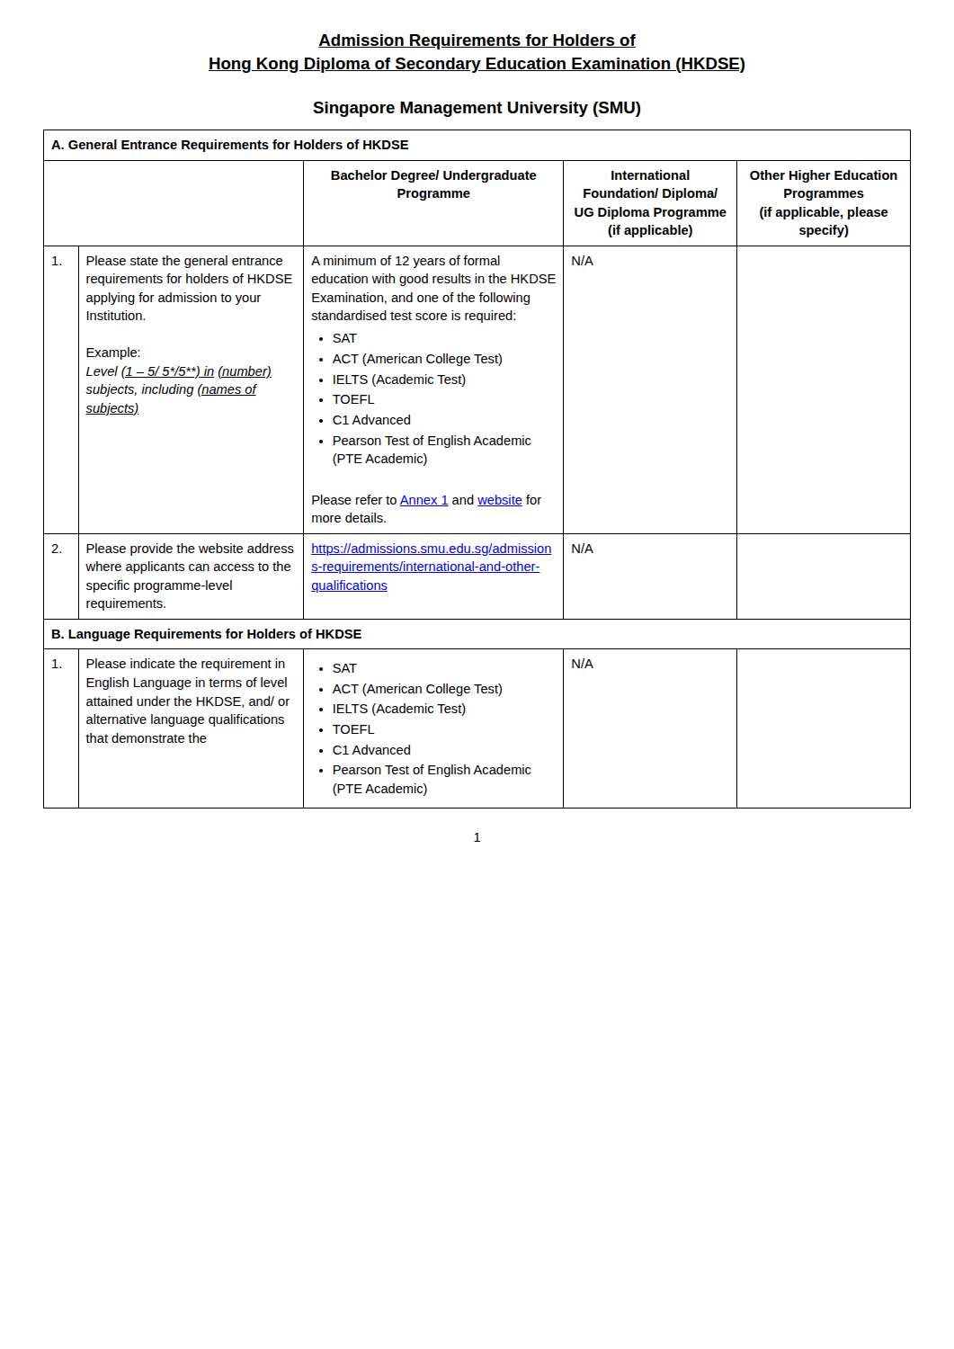Admission Requirements for Holders of Hong Kong Diploma of Secondary Education Examination (HKDSE)
Singapore Management University (SMU)
| A. General Entrance Requirements for Holders of HKDSE |
| | Bachelor Degree/ Undergraduate Programme | International Foundation/ Diploma/ UG Diploma Programme (if applicable) | Other Higher Education Programmes (if applicable, please specify) |
| 1. | Please state the general entrance requirements for holders of HKDSE applying for admission to your Institution. Example: Level (1 – 5/ 5*/5**) in (number) subjects, including (names of subjects) | A minimum of 12 years of formal education with good results in the HKDSE Examination, and one of the following standardised test score is required: SAT ACT (American College Test) IELTS (Academic Test) TOEFL C1 Advanced Pearson Test of English Academic (PTE Academic) Please refer to Annex 1 and website for more details. | N/A | |
| 2. | Please provide the website address where applicants can access to the specific programme-level requirements. | https://admissions.smu.edu.sg/admissions-requirements/international-and-other-qualifications | N/A | |
| B. Language Requirements for Holders of HKDSE |
| 1. | Please indicate the requirement in English Language in terms of level attained under the HKDSE, and/ or alternative language qualifications that demonstrate the | SAT ACT (American College Test) IELTS (Academic Test) TOEFL C1 Advanced Pearson Test of English Academic (PTE Academic) | N/A | |
1